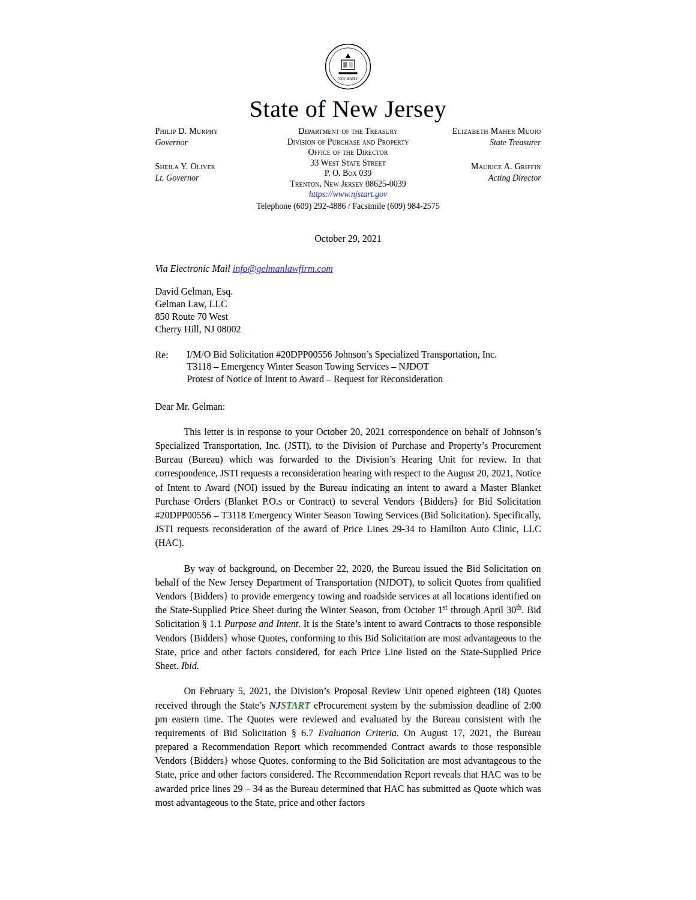State of New Jersey
Philip D. Murphy
Governor
Sheila Y. Oliver
Lt. Governor
Department of the Treasury
Division of Purchase and Property
Office of the Director
33 West State Street
P. O. Box 039
Trenton, New Jersey 08625-0039
https://www.njstart.gov
Elizabeth Maher Muoio
State Treasurer
Maurice A. Griffin
Acting Director
Telephone (609) 292-4886 / Facsimile (609) 984-2575
October 29, 2021
Via Electronic Mail info@gelmanlawfirm.com
David Gelman, Esq.
Gelman Law, LLC
850 Route 70 West
Cherry Hill, NJ 08002
Re:
I/M/O Bid Solicitation #20DPP00556 Johnson’s Specialized Transportation, Inc.
T3118 – Emergency Winter Season Towing Services – NJDOT
Protest of Notice of Intent to Award – Request for Reconsideration
Dear Mr. Gelman:
This letter is in response to your October 20, 2021 correspondence on behalf of Johnson’s Specialized Transportation, Inc. (JSTI), to the Division of Purchase and Property’s Procurement Bureau (Bureau) which was forwarded to the Division’s Hearing Unit for review. In that correspondence, JSTI requests a reconsideration hearing with respect to the August 20, 2021, Notice of Intent to Award (NOI) issued by the Bureau indicating an intent to award a Master Blanket Purchase Orders (Blanket P.O.s or Contract) to several Vendors {Bidders} for Bid Solicitation #20DPP00556 – T3118 Emergency Winter Season Towing Services (Bid Solicitation). Specifically, JSTI requests reconsideration of the award of Price Lines 29-34 to Hamilton Auto Clinic, LLC (HAC).
By way of background, on December 22, 2020, the Bureau issued the Bid Solicitation on behalf of the New Jersey Department of Transportation (NJDOT), to solicit Quotes from qualified Vendors {Bidders} to provide emergency towing and roadside services at all locations identified on the State-Supplied Price Sheet during the Winter Season, from October 1st through April 30th. Bid Solicitation § 1.1 Purpose and Intent. It is the State’s intent to award Contracts to those responsible Vendors {Bidders} whose Quotes, conforming to this Bid Solicitation are most advantageous to the State, price and other factors considered, for each Price Line listed on the State-Supplied Price Sheet. Ibid.
On February 5, 2021, the Division’s Proposal Review Unit opened eighteen (18) Quotes received through the State’s NJ START eProcurement system by the submission deadline of 2:00 pm eastern time. The Quotes were reviewed and evaluated by the Bureau consistent with the requirements of Bid Solicitation § 6.7 Evaluation Criteria. On August 17, 2021, the Bureau prepared a Recommendation Report which recommended Contract awards to those responsible Vendors {Bidders} whose Quotes, conforming to the Bid Solicitation are most advantageous to the State, price and other factors considered. The Recommendation Report reveals that HAC was to be awarded price lines 29 – 34 as the Bureau determined that HAC has submitted as Quote which was most advantageous to the State, price and other factors